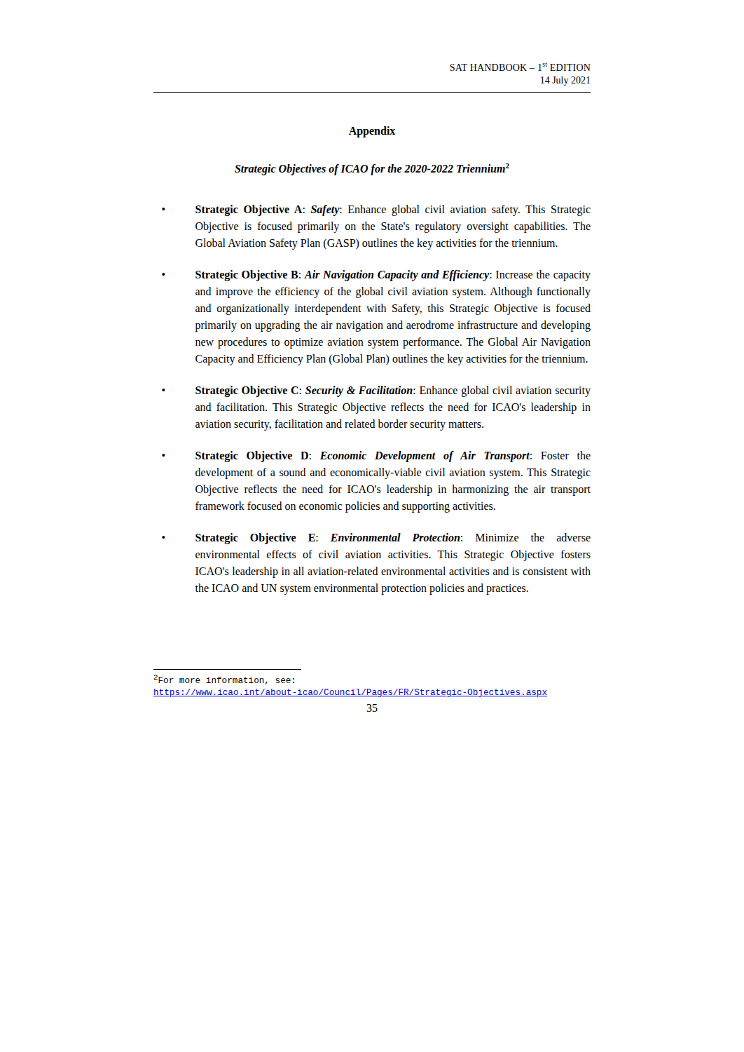SAT HANDBOOK – 1st EDITION
14 July 2021
Appendix
Strategic Objectives of ICAO for the 2020-2022 Triennium2
Strategic Objective A: Safety: Enhance global civil aviation safety. This Strategic Objective is focused primarily on the State's regulatory oversight capabilities. The Global Aviation Safety Plan (GASP) outlines the key activities for the triennium.
Strategic Objective B: Air Navigation Capacity and Efficiency: Increase the capacity and improve the efficiency of the global civil aviation system. Although functionally and organizationally interdependent with Safety, this Strategic Objective is focused primarily on upgrading the air navigation and aerodrome infrastructure and developing new procedures to optimize aviation system performance. The Global Air Navigation Capacity and Efficiency Plan (Global Plan) outlines the key activities for the triennium.
Strategic Objective C: Security & Facilitation: Enhance global civil aviation security and facilitation. This Strategic Objective reflects the need for ICAO's leadership in aviation security, facilitation and related border security matters.
Strategic Objective D: Economic Development of Air Transport: Foster the development of a sound and economically-viable civil aviation system. This Strategic Objective reflects the need for ICAO's leadership in harmonizing the air transport framework focused on economic policies and supporting activities.
Strategic Objective E: Environmental Protection: Minimize the adverse environmental effects of civil aviation activities. This Strategic Objective fosters ICAO's leadership in all aviation-related environmental activities and is consistent with the ICAO and UN system environmental protection policies and practices.
2For more information, see:
https://www.icao.int/about-icao/Council/Pages/FR/Strategic-Objectives.aspx
35